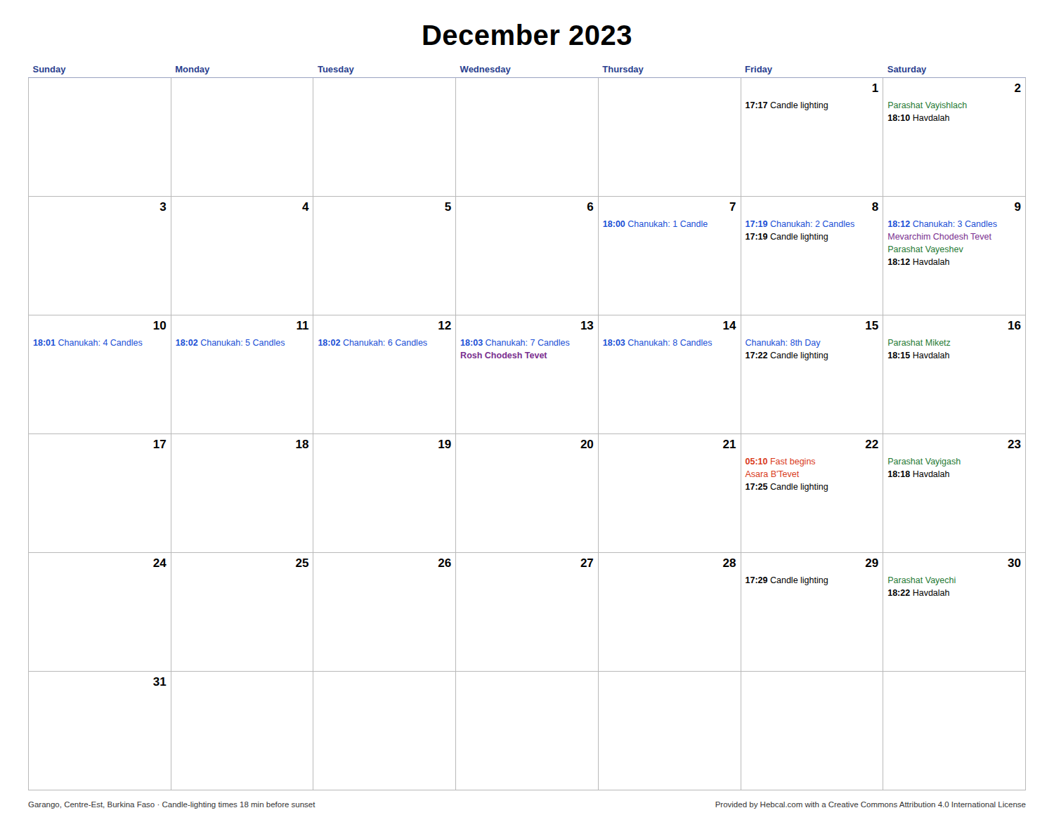December 2023
| Sunday | Monday | Tuesday | Wednesday | Thursday | Friday | Saturday |
| --- | --- | --- | --- | --- | --- | --- |
| | | | | | 1 17:17 Candle lighting | 2 Parashat Vayishlach 18:10 Havdalah |
| 3 | 4 | 5 | 6 | 7 18:00 Chanukah: 1 Candle | 8 17:19 Chanukah: 2 Candles 17:19 Candle lighting | 9 18:12 Chanukah: 3 Candles Mevarchim Chodesh Tevet Parashat Vayeshev 18:12 Havdalah |
| 10 18:01 Chanukah: 4 Candles | 11 18:02 Chanukah: 5 Candles | 12 18:02 Chanukah: 6 Candles | 13 18:03 Chanukah: 7 Candles Rosh Chodesh Tevet | 14 18:03 Chanukah: 8 Candles | 15 Chanukah: 8th Day 17:22 Candle lighting | 16 Parashat Miketz 18:15 Havdalah |
| 17 | 18 | 19 | 20 | 21 | 22 05:10 Fast begins Asara B'Tevet 17:25 Candle lighting | 23 Parashat Vayigash 18:18 Havdalah |
| 24 | 25 | 26 | 27 | 28 | 29 17:29 Candle lighting | 30 Parashat Vayechi 18:22 Havdalah |
| 31 | | | | | | |
Garango, Centre-Est, Burkina Faso · Candle-lighting times 18 min before sunset
Provided by Hebcal.com with a Creative Commons Attribution 4.0 International License